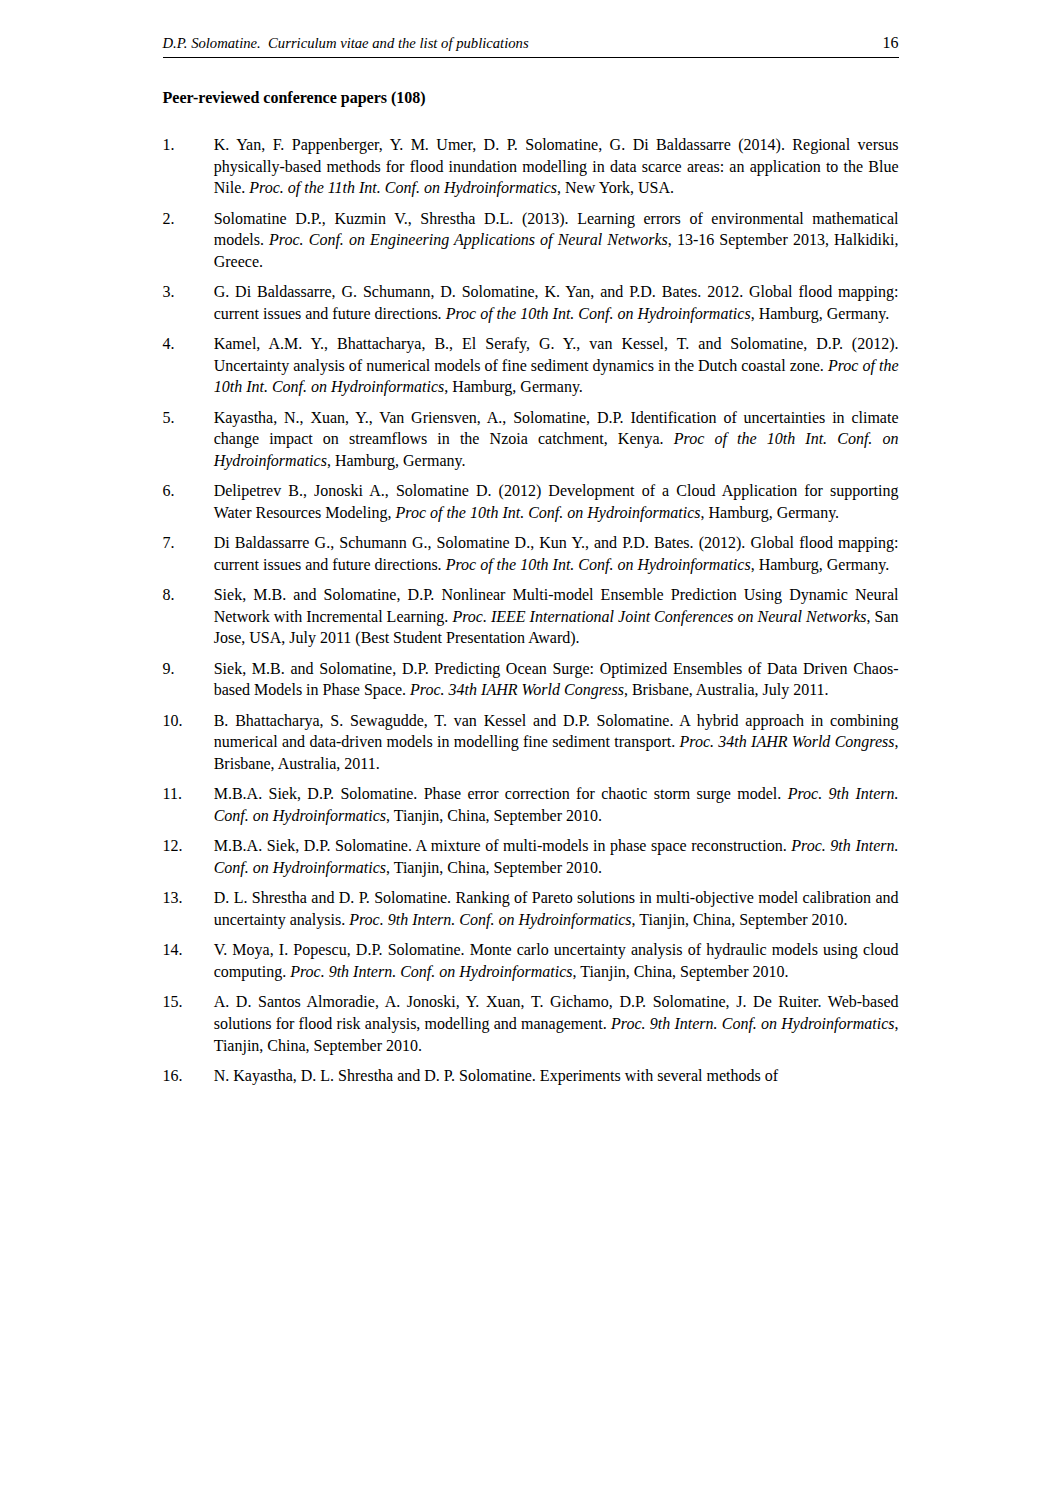D.P. Solomatine. Curriculum vitae and the list of publications 16
Peer-reviewed conference papers (108)
K. Yan, F. Pappenberger, Y. M. Umer, D. P. Solomatine, G. Di Baldassarre (2014). Regional versus physically-based methods for flood inundation modelling in data scarce areas: an application to the Blue Nile. Proc. of the 11th Int. Conf. on Hydroinformatics, New York, USA.
Solomatine D.P., Kuzmin V., Shrestha D.L. (2013). Learning errors of environmental mathematical models. Proc. Conf. on Engineering Applications of Neural Networks, 13-16 September 2013, Halkidiki, Greece.
G. Di Baldassarre, G. Schumann, D. Solomatine, K. Yan, and P.D. Bates. 2012. Global flood mapping: current issues and future directions. Proc of the 10th Int. Conf. on Hydroinformatics, Hamburg, Germany.
Kamel, A.M. Y., Bhattacharya, B., El Serafy, G. Y., van Kessel, T. and Solomatine, D.P. (2012). Uncertainty analysis of numerical models of fine sediment dynamics in the Dutch coastal zone. Proc of the 10th Int. Conf. on Hydroinformatics, Hamburg, Germany.
Kayastha, N., Xuan, Y., Van Griensven, A., Solomatine, D.P. Identification of uncertainties in climate change impact on streamflows in the Nzoia catchment, Kenya. Proc of the 10th Int. Conf. on Hydroinformatics, Hamburg, Germany.
Delipetrev B., Jonoski A., Solomatine D. (2012) Development of a Cloud Application for supporting Water Resources Modeling, Proc of the 10th Int. Conf. on Hydroinformatics, Hamburg, Germany.
Di Baldassarre G., Schumann G., Solomatine D., Kun Y., and P.D. Bates. (2012). Global flood mapping: current issues and future directions. Proc of the 10th Int. Conf. on Hydroinformatics, Hamburg, Germany.
Siek, M.B. and Solomatine, D.P. Nonlinear Multi-model Ensemble Prediction Using Dynamic Neural Network with Incremental Learning. Proc. IEEE International Joint Conferences on Neural Networks, San Jose, USA, July 2011 (Best Student Presentation Award).
Siek, M.B. and Solomatine, D.P. Predicting Ocean Surge: Optimized Ensembles of Data Driven Chaos-based Models in Phase Space. Proc. 34th IAHR World Congress, Brisbane, Australia, July 2011.
B. Bhattacharya, S. Sewagudde, T. van Kessel and D.P. Solomatine. A hybrid approach in combining numerical and data-driven models in modelling fine sediment transport. Proc. 34th IAHR World Congress, Brisbane, Australia, 2011.
M.B.A. Siek, D.P. Solomatine. Phase error correction for chaotic storm surge model. Proc. 9th Intern. Conf. on Hydroinformatics, Tianjin, China, September 2010.
M.B.A. Siek, D.P. Solomatine. A mixture of multi-models in phase space reconstruction. Proc. 9th Intern. Conf. on Hydroinformatics, Tianjin, China, September 2010.
D. L. Shrestha and D. P. Solomatine. Ranking of Pareto solutions in multi-objective model calibration and uncertainty analysis. Proc. 9th Intern. Conf. on Hydroinformatics, Tianjin, China, September 2010.
V. Moya, I. Popescu, D.P. Solomatine. Monte carlo uncertainty analysis of hydraulic models using cloud computing. Proc. 9th Intern. Conf. on Hydroinformatics, Tianjin, China, September 2010.
A. D. Santos Almoradie, A. Jonoski, Y. Xuan, T. Gichamo, D.P. Solomatine, J. De Ruiter. Web-based solutions for flood risk analysis, modelling and management. Proc. 9th Intern. Conf. on Hydroinformatics, Tianjin, China, September 2010.
N. Kayastha, D. L. Shrestha and D. P. Solomatine. Experiments with several methods of